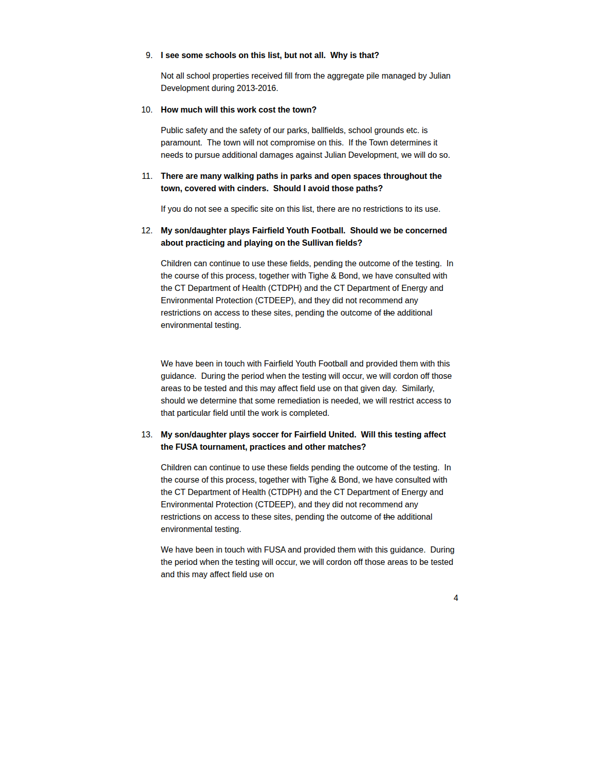I see some schools on this list, but not all. Why is that?
Not all school properties received fill from the aggregate pile managed by Julian Development during 2013-2016.
How much will this work cost the town?
Public safety and the safety of our parks, ballfields, school grounds etc. is paramount. The town will not compromise on this. If the Town determines it needs to pursue additional damages against Julian Development, we will do so.
There are many walking paths in parks and open spaces throughout the town, covered with cinders. Should I avoid those paths?
If you do not see a specific site on this list, there are no restrictions to its use.
My son/daughter plays Fairfield Youth Football. Should we be concerned about practicing and playing on the Sullivan fields?
Children can continue to use these fields, pending the outcome of the testing. In the course of this process, together with Tighe & Bond, we have consulted with the CT Department of Health (CTDPH) and the CT Department of Energy and Environmental Protection (CTDEEP), and they did not recommend any restrictions on access to these sites, pending the outcome of the additional environmental testing.
We have been in touch with Fairfield Youth Football and provided them with this guidance. During the period when the testing will occur, we will cordon off those areas to be tested and this may affect field use on that given day. Similarly, should we determine that some remediation is needed, we will restrict access to that particular field until the work is completed.
My son/daughter plays soccer for Fairfield United. Will this testing affect the FUSA tournament, practices and other matches?
Children can continue to use these fields pending the outcome of the testing. In the course of this process, together with Tighe & Bond, we have consulted with the CT Department of Health (CTDPH) and the CT Department of Energy and Environmental Protection (CTDEEP), and they did not recommend any restrictions on access to these sites, pending the outcome of the additional environmental testing.
We have been in touch with FUSA and provided them with this guidance. During the period when the testing will occur, we will cordon off those areas to be tested and this may affect field use on
4